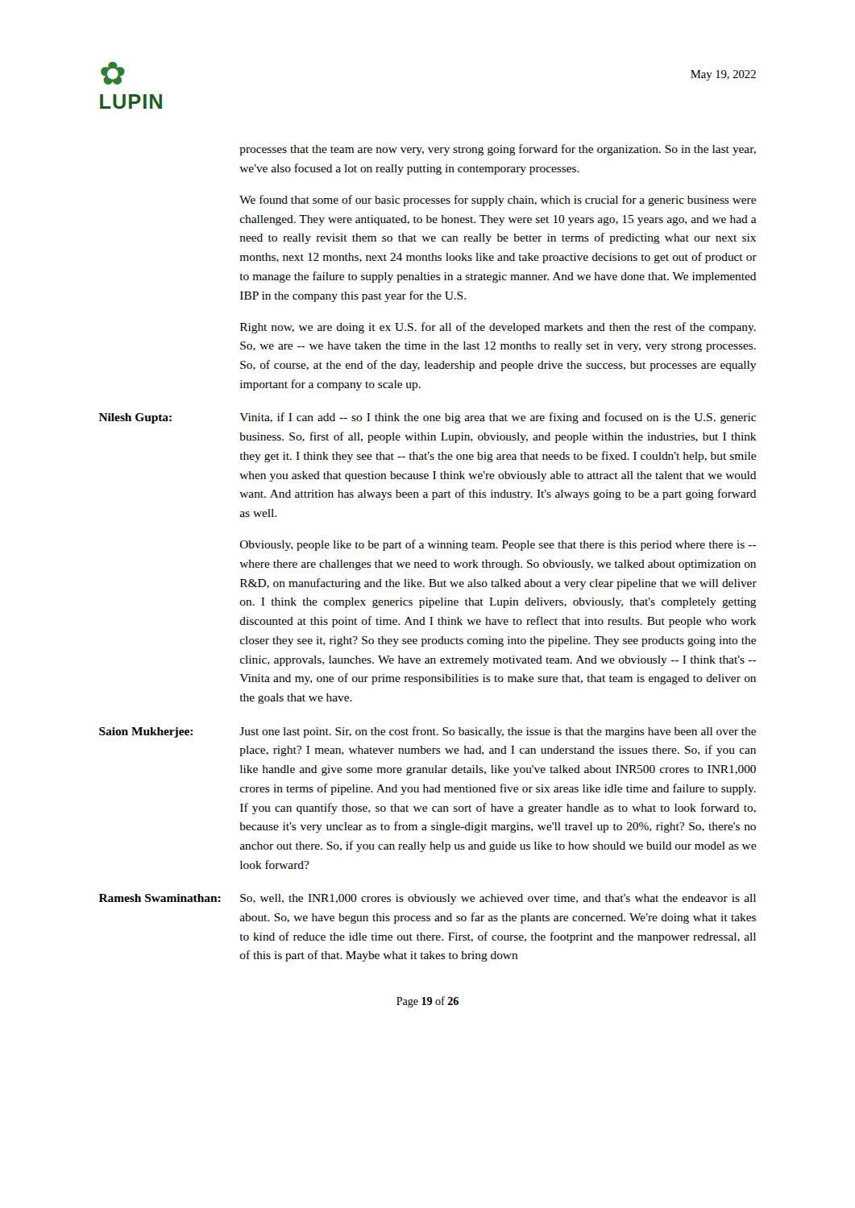✿ LUPIN
May 19, 2022
processes that the team are now very, very strong going forward for the organization. So in the last year, we've also focused a lot on really putting in contemporary processes.
We found that some of our basic processes for supply chain, which is crucial for a generic business were challenged. They were antiquated, to be honest. They were set 10 years ago, 15 years ago, and we had a need to really revisit them so that we can really be better in terms of predicting what our next six months, next 12 months, next 24 months looks like and take proactive decisions to get out of product or to manage the failure to supply penalties in a strategic manner. And we have done that. We implemented IBP in the company this past year for the U.S.
Right now, we are doing it ex U.S. for all of the developed markets and then the rest of the company. So, we are -- we have taken the time in the last 12 months to really set in very, very strong processes. So, of course, at the end of the day, leadership and people drive the success, but processes are equally important for a company to scale up.
Nilesh Gupta:
Vinita, if I can add -- so I think the one big area that we are fixing and focused on is the U.S. generic business. So, first of all, people within Lupin, obviously, and people within the industries, but I think they get it. I think they see that -- that's the one big area that needs to be fixed. I couldn't help, but smile when you asked that question because I think we're obviously able to attract all the talent that we would want. And attrition has always been a part of this industry. It's always going to be a part going forward as well.
Obviously, people like to be part of a winning team. People see that there is this period where there is -- where there are challenges that we need to work through. So obviously, we talked about optimization on R&D, on manufacturing and the like. But we also talked about a very clear pipeline that we will deliver on. I think the complex generics pipeline that Lupin delivers, obviously, that's completely getting discounted at this point of time. And I think we have to reflect that into results. But people who work closer they see it, right? So they see products coming into the pipeline. They see products going into the clinic, approvals, launches. We have an extremely motivated team. And we obviously -- I think that's -- Vinita and my, one of our prime responsibilities is to make sure that, that team is engaged to deliver on the goals that we have.
Saion Mukherjee:
Just one last point. Sir, on the cost front. So basically, the issue is that the margins have been all over the place, right? I mean, whatever numbers we had, and I can understand the issues there. So, if you can like handle and give some more granular details, like you've talked about INR500 crores to INR1,000 crores in terms of pipeline. And you had mentioned five or six areas like idle time and failure to supply. If you can quantify those, so that we can sort of have a greater handle as to what to look forward to, because it's very unclear as to from a single-digit margins, we'll travel up to 20%, right? So, there's no anchor out there. So, if you can really help us and guide us like to how should we build our model as we look forward?
Ramesh Swaminathan:
So, well, the INR1,000 crores is obviously we achieved over time, and that's what the endeavor is all about. So, we have begun this process and so far as the plants are concerned. We're doing what it takes to kind of reduce the idle time out there. First, of course, the footprint and the manpower redressal, all of this is part of that. Maybe what it takes to bring down
Page 19 of 26